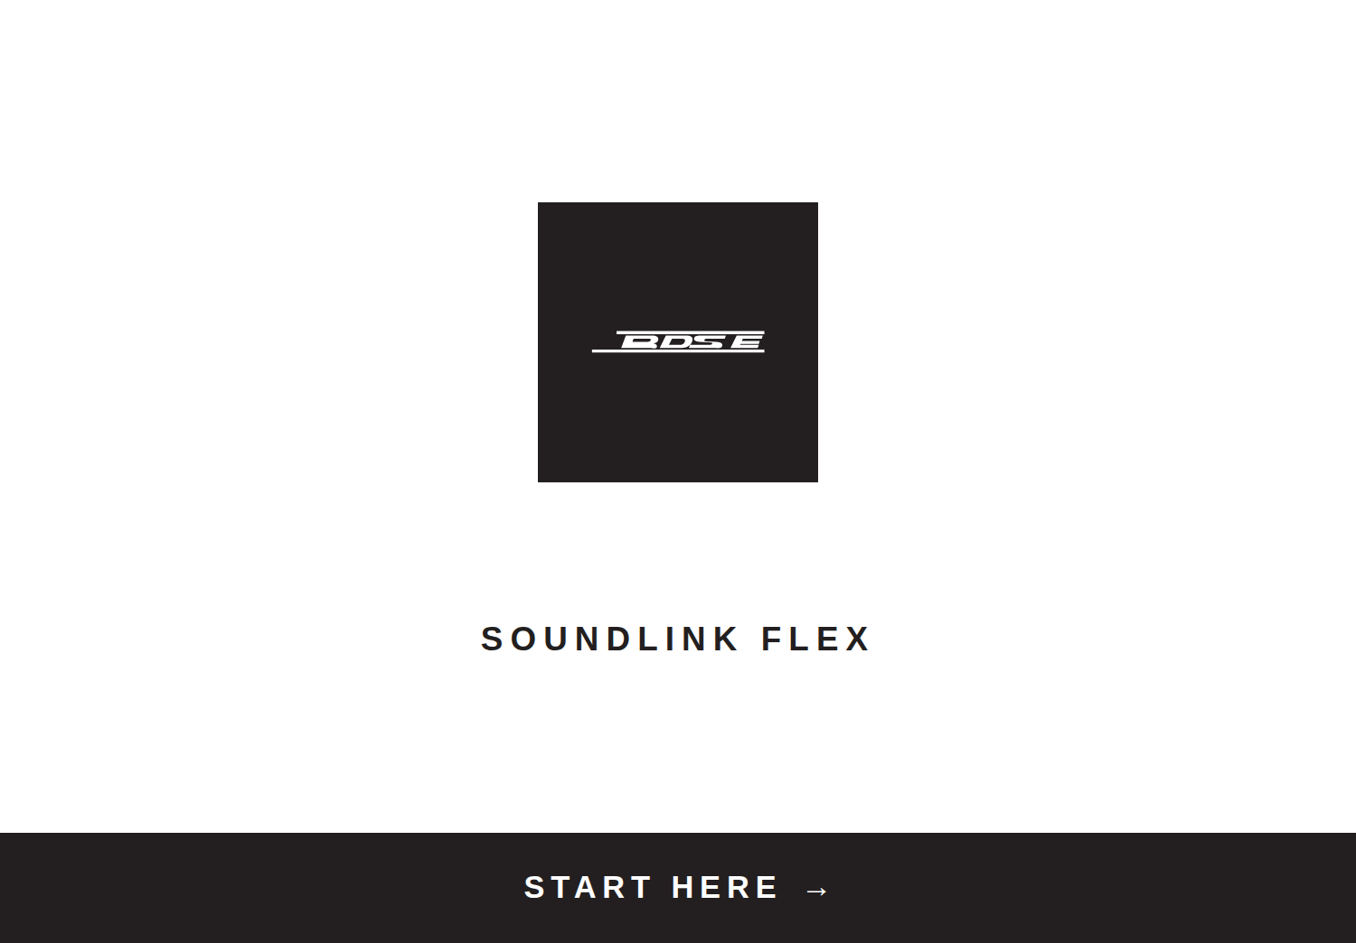SoundLink Flex
Start Here →